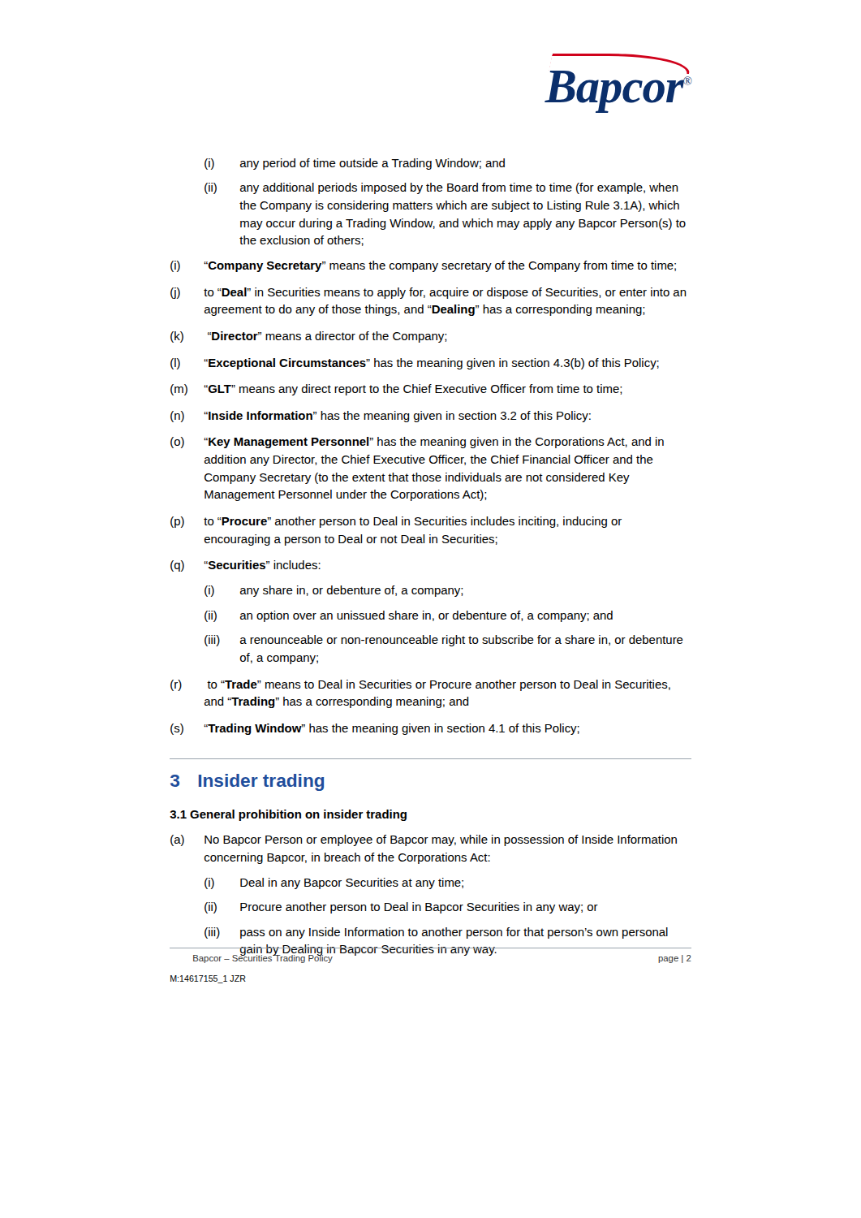Bapcor®
(i) any period of time outside a Trading Window; and
(ii) any additional periods imposed by the Board from time to time (for example, when the Company is considering matters which are subject to Listing Rule 3.1A), which may occur during a Trading Window, and which may apply any Bapcor Person(s) to the exclusion of others;
(i)“Company Secretary” means the company secretary of the Company from time to time;
(j) to “Deal” in Securities means to apply for, acquire or dispose of Securities, or enter into an agreement to do any of those things, and “Dealing” has a corresponding meaning;
(k) “Director” means a director of the Company;
(l)“Exceptional Circumstances” has the meaning given in section 4.3(b) of this Policy;
(m)“GLT” means any direct report to the Chief Executive Officer from time to time;
(n)“Inside Information” has the meaning given in section 3.2 of this Policy:
(o)“Key Management Personnel” has the meaning given in the Corporations Act, and in addition any Director, the Chief Executive Officer, the Chief Financial Officer and the Company Secretary (to the extent that those individuals are not considered Key Management Personnel under the Corporations Act);
(p) to “Procure” another person to Deal in Securities includes inciting, inducing or encouraging a person to Deal or not Deal in Securities;
(q)“Securities” includes:
(i) any share in, or debenture of, a company;
(ii) an option over an unissued share in, or debenture of, a company; and
(iii) a renounceable or non-renounceable right to subscribe for a share in, or debenture of, a company;
(r) to “Trade” means to Deal in Securities or Procure another person to Deal in Securities, and “Trading” has a corresponding meaning; and
(s)“Trading Window” has the meaning given in section 4.1 of this Policy;
3 Insider trading
3.1 General prohibition on insider trading
(a) No Bapcor Person or employee of Bapcor may, while in possession of Inside Information concerning Bapcor, in breach of the Corporations Act:
(i) Deal in any Bapcor Securities at any time;
(ii) Procure another person to Deal in Bapcor Securities in any way; or
(iii) pass on any Inside Information to another person for that person’s own personal gain by Dealing in Bapcor Securities in any way.
Bapcor – Securities Trading Policy page | 2
M:14617155_1 JZR